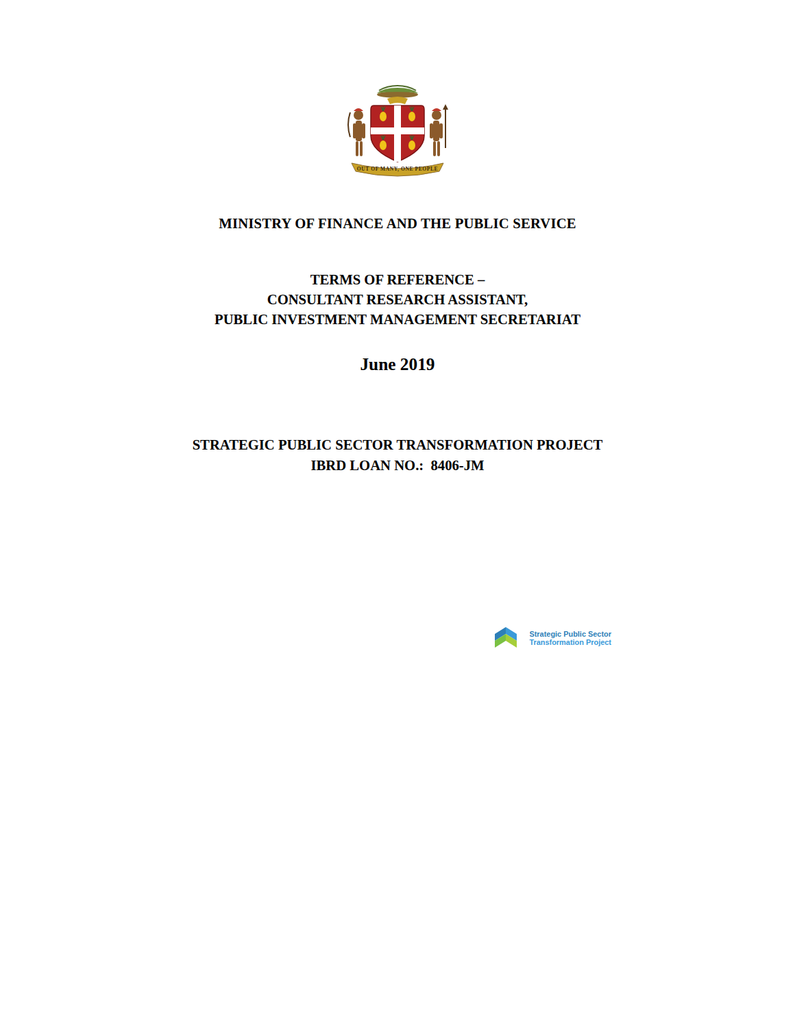OUT OF MANY, ONE PEOPLE
MINISTRY OF FINANCE AND THE PUBLIC SERVICE
TERMS OF REFERENCE –
CONSULTANT RESEARCH ASSISTANT,
PUBLIC INVESTMENT MANAGEMENT SECRETARIAT
June 2019
STRATEGIC PUBLIC SECTOR TRANSFORMATION PROJECT
IBRD LOAN NO.: 8406-JM
Strategic Public Sector
Transformation Project